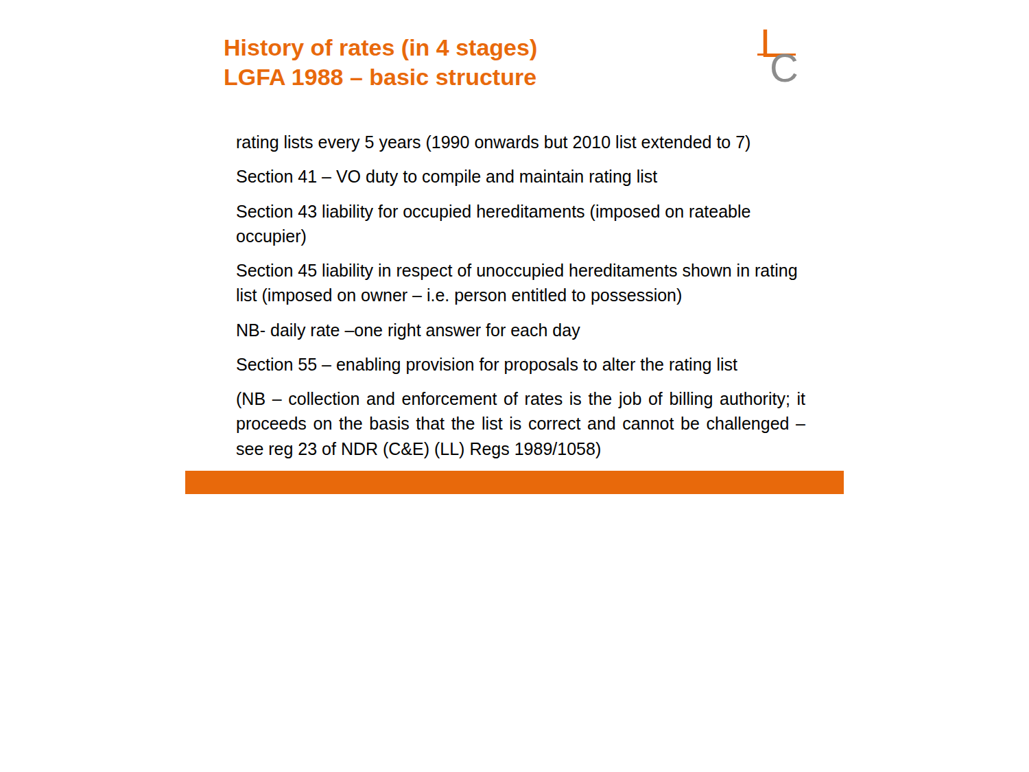L C
History of rates (in 4 stages)
LGFA 1988 – basic structure
rating lists every 5 years (1990 onwards but 2010 list extended to 7)
Section 41 – VO duty to compile and maintain rating list
Section 43 liability for occupied hereditaments (imposed on rateable occupier)
Section 45 liability in respect of unoccupied hereditaments shown in rating list (imposed on owner – i.e. person entitled to possession)
NB- daily rate –one right answer for each day
Section 55 – enabling provision for proposals to alter the rating list
(NB – collection and enforcement of rates is the job of billing authority; it proceeds on the basis that the list is correct and cannot be challenged – see reg 23 of NDR (C&E) (LL) Regs 1989/1058)